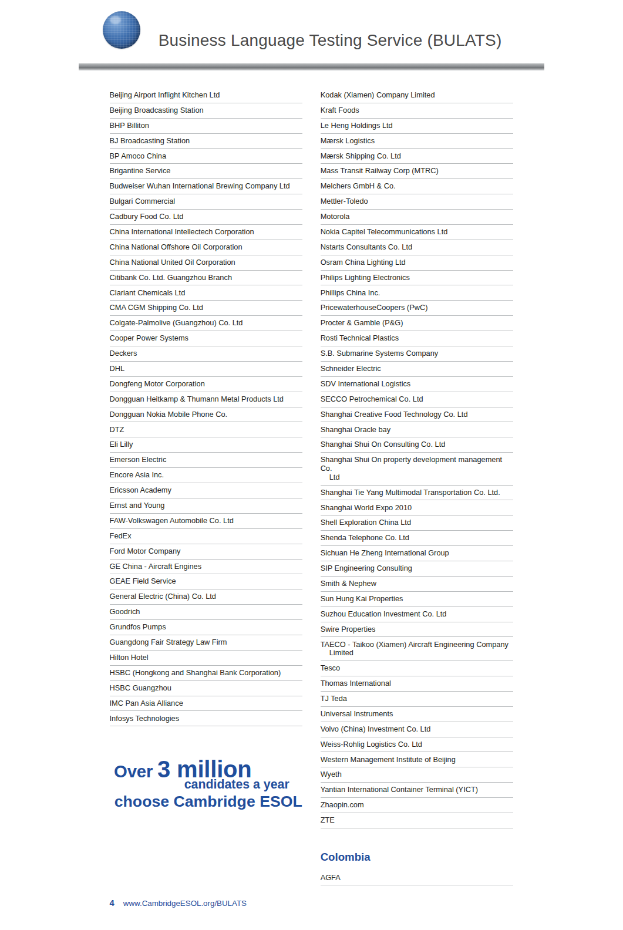Business Language Testing Service (BULATS)
Beijing Airport Inflight Kitchen Ltd
Beijing Broadcasting Station
BHP Billiton
BJ Broadcasting Station
BP Amoco China
Brigantine Service
Budweiser Wuhan International Brewing Company Ltd
Bulgari Commercial
Cadbury Food Co. Ltd
China International Intellectech Corporation
China National Offshore Oil Corporation
China National United Oil Corporation
Citibank Co. Ltd. Guangzhou Branch
Clariant Chemicals Ltd
CMA CGM Shipping Co. Ltd
Colgate-Palmolive (Guangzhou) Co. Ltd
Cooper Power Systems
Deckers
DHL
Dongfeng Motor Corporation
Dongguan Heitkamp & Thumann Metal Products Ltd
Dongguan Nokia Mobile Phone Co.
DTZ
Eli Lilly
Emerson Electric
Encore Asia Inc.
Ericsson Academy
Ernst and Young
FAW-Volkswagen Automobile Co. Ltd
FedEx
Ford Motor Company
GE China - Aircraft Engines
GEAE Field Service
General Electric (China) Co. Ltd
Goodrich
Grundfos Pumps
Guangdong Fair Strategy Law Firm
Hilton Hotel
HSBC (Hongkong and Shanghai Bank Corporation)
HSBC Guangzhou
IMC Pan Asia Alliance
Infosys Technologies
Over 3 million
candidates a year
choose Cambridge ESOL
Kodak (Xiamen) Company Limited
Kraft Foods
Le Heng Holdings Ltd
Mærsk Logistics
Mærsk Shipping Co. Ltd
Mass Transit Railway Corp (MTRC)
Melchers GmbH & Co.
Mettler-Toledo
Motorola
Nokia Capitel Telecommunications Ltd
Nstarts Consultants Co. Ltd
Osram China Lighting Ltd
Philips Lighting Electronics
Phillips China Inc.
PricewaterhouseCoopers (PwC)
Procter & Gamble (P&G)
Rosti Technical Plastics
S.B. Submarine Systems Company
Schneider Electric
SDV International Logistics
SECCO Petrochemical Co. Ltd
Shanghai Creative Food Technology Co. Ltd
Shanghai Oracle bay
Shanghai Shui On Consulting Co. Ltd
Shanghai Shui On property development management Co.Ltd
Shanghai Tie Yang Multimodal Transportation Co. Ltd.
Shanghai World Expo 2010
Shell Exploration China Ltd
Shenda Telephone Co. Ltd
Sichuan He Zheng International Group
SIP Engineering Consulting
Smith & Nephew
Sun Hung Kai Properties
Suzhou Education Investment Co. Ltd
Swire Properties
TAECO - Taikoo (Xiamen) Aircraft Engineering CompanyLimited
Tesco
Thomas International
TJ Teda
Universal Instruments
Volvo (China) Investment Co. Ltd
Weiss-Rohlig Logistics Co. Ltd
Western Management Institute of Beijing
Wyeth
Yantian International Container Terminal (YICT)
Zhaopin.com
ZTE
Colombia
AGFA
4 www.CambridgeESOL.org/BULATS